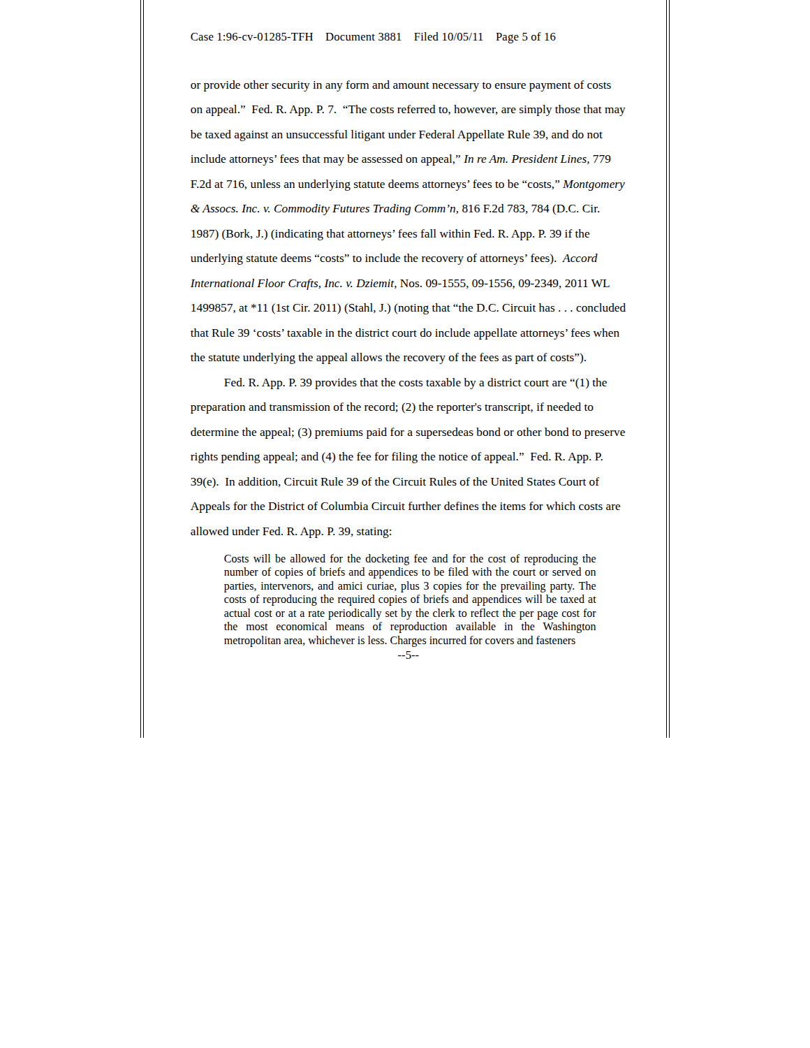Case 1:96-cv-01285-TFH Document 3881 Filed 10/05/11 Page 5 of 16
or provide other security in any form and amount necessary to ensure payment of costs on appeal.” Fed. R. App. P. 7. “The costs referred to, however, are simply those that may be taxed against an unsuccessful litigant under Federal Appellate Rule 39, and do not include attorneys’ fees that may be assessed on appeal,” In re Am. President Lines, 779 F.2d at 716, unless an underlying statute deems attorneys’ fees to be “costs,” Montgomery & Assocs. Inc. v. Commodity Futures Trading Comm’n, 816 F.2d 783, 784 (D.C. Cir. 1987) (Bork, J.) (indicating that attorneys’ fees fall within Fed. R. App. P. 39 if the underlying statute deems “costs” to include the recovery of attorneys’ fees). Accord International Floor Crafts, Inc. v. Dziemit, Nos. 09-1555, 09-1556, 09-2349, 2011 WL 1499857, at *11 (1st Cir. 2011) (Stahl, J.) (noting that “the D.C. Circuit has . . . concluded that Rule 39 ‘costs’ taxable in the district court do include appellate attorneys’ fees when the statute underlying the appeal allows the recovery of the fees as part of costs”).
Fed. R. App. P. 39 provides that the costs taxable by a district court are “(1) the preparation and transmission of the record; (2) the reporter's transcript, if needed to determine the appeal; (3) premiums paid for a supersedeas bond or other bond to preserve rights pending appeal; and (4) the fee for filing the notice of appeal.” Fed. R. App. P. 39(e). In addition, Circuit Rule 39 of the Circuit Rules of the United States Court of Appeals for the District of Columbia Circuit further defines the items for which costs are allowed under Fed. R. App. P. 39, stating:
Costs will be allowed for the docketing fee and for the cost of reproducing the number of copies of briefs and appendices to be filed with the court or served on parties, intervenors, and amici curiae, plus 3 copies for the prevailing party. The costs of reproducing the required copies of briefs and appendices will be taxed at actual cost or at a rate periodically set by the clerk to reflect the per page cost for the most economical means of reproduction available in the Washington metropolitan area, whichever is less. Charges incurred for covers and fasteners
--5--